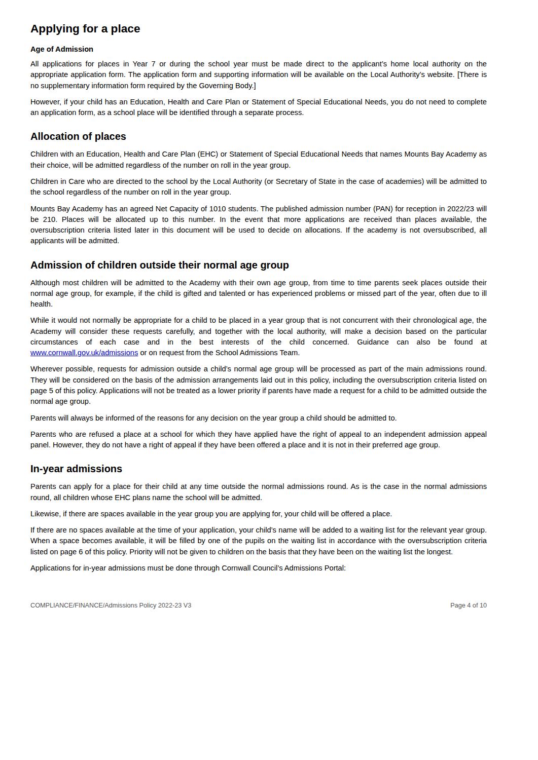Applying for a place
Age of Admission
All applications for places in Year 7 or during the school year must be made direct to the applicant’s home local authority on the appropriate application form. The application form and supporting information will be available on the Local Authority’s website. [There is no supplementary information form required by the Governing Body.]
However, if your child has an Education, Health and Care Plan or Statement of Special Educational Needs, you do not need to complete an application form, as a school place will be identified through a separate process.
Allocation of places
Children with an Education, Health and Care Plan (EHC) or Statement of Special Educational Needs that names Mounts Bay Academy as their choice, will be admitted regardless of the number on roll in the year group.
Children in Care who are directed to the school by the Local Authority (or Secretary of State in the case of academies) will be admitted to the school regardless of the number on roll in the year group.
Mounts Bay Academy has an agreed Net Capacity of 1010 students. The published admission number (PAN) for reception in 2022/23 will be 210. Places will be allocated up to this number. In the event that more applications are received than places available, the oversubscription criteria listed later in this document will be used to decide on allocations. If the academy is not oversubscribed, all applicants will be admitted.
Admission of children outside their normal age group
Although most children will be admitted to the Academy with their own age group, from time to time parents seek places outside their normal age group, for example, if the child is gifted and talented or has experienced problems or missed part of the year, often due to ill health.
While it would not normally be appropriate for a child to be placed in a year group that is not concurrent with their chronological age, the Academy will consider these requests carefully, and together with the local authority, will make a decision based on the particular circumstances of each case and in the best interests of the child concerned. Guidance can also be found at www.cornwall.gov.uk/admissions or on request from the School Admissions Team.
Wherever possible, requests for admission outside a child’s normal age group will be processed as part of the main admissions round. They will be considered on the basis of the admission arrangements laid out in this policy, including the oversubscription criteria listed on page 5 of this policy. Applications will not be treated as a lower priority if parents have made a request for a child to be admitted outside the normal age group.
Parents will always be informed of the reasons for any decision on the year group a child should be admitted to.
Parents who are refused a place at a school for which they have applied have the right of appeal to an independent admission appeal panel. However, they do not have a right of appeal if they have been offered a place and it is not in their preferred age group.
In-year admissions
Parents can apply for a place for their child at any time outside the normal admissions round. As is the case in the normal admissions round, all children whose EHC plans name the school will be admitted.
Likewise, if there are spaces available in the year group you are applying for, your child will be offered a place.
If there are no spaces available at the time of your application, your child’s name will be added to a waiting list for the relevant year group. When a space becomes available, it will be filled by one of the pupils on the waiting list in accordance with the oversubscription criteria listed on page 6 of this policy. Priority will not be given to children on the basis that they have been on the waiting list the longest.
Applications for in-year admissions must be done through Cornwall Council’s Admissions Portal:
COMPLIANCE/FINANCE/Admissions Policy 2022-23 V3 Page 4 of 10